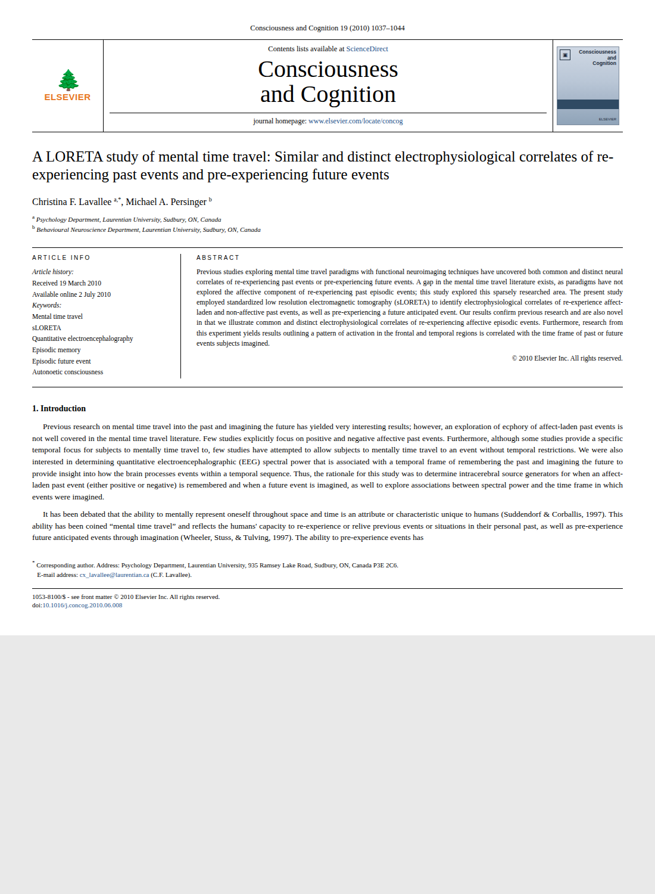Consciousness and Cognition 19 (2010) 1037–1044
🌲 ELSEVIER
Contents lists available at ScienceDirect
Consciousness
and Cognition
journal homepage: www.elsevier.com/locate/concog
▣
Consciousness
and
Cognition
ELSEVIER
A LORETA study of mental time travel: Similar and distinct electrophysiological correlates of re-experiencing past events and pre-experiencing future events
Christina F. Lavallee a,*, Michael A. Persinger b
a Psychology Department, Laurentian University, Sudbury, ON, Canada
b Behavioural Neuroscience Department, Laurentian University, Sudbury, ON, Canada
Article info
Article history:
Received 19 March 2010
Available online 2 July 2010
Keywords:
Mental time travel
sLORETA
Quantitative electroencephalography
Episodic memory
Episodic future event
Autonoetic consciousness
Abstract
Previous studies exploring mental time travel paradigms with functional neuroimaging techniques have uncovered both common and distinct neural correlates of re-experiencing past events or pre-experiencing future events. A gap in the mental time travel literature exists, as paradigms have not explored the affective component of re-experiencing past episodic events; this study explored this sparsely researched area. The present study employed standardized low resolution electromagnetic tomography (sLORETA) to identify electrophysiological correlates of re-experience affect-laden and non-affective past events, as well as pre-experiencing a future anticipated event. Our results confirm previous research and are also novel in that we illustrate common and distinct electrophysiological correlates of re-experiencing affective episodic events. Furthermore, research from this experiment yields results outlining a pattern of activation in the frontal and temporal regions is correlated with the time frame of past or future events subjects imagined.
© 2010 Elsevier Inc. All rights reserved.
1. Introduction
Previous research on mental time travel into the past and imagining the future has yielded very interesting results; however, an exploration of ecphory of affect-laden past events is not well covered in the mental time travel literature. Few studies explicitly focus on positive and negative affective past events. Furthermore, although some studies provide a specific temporal focus for subjects to mentally time travel to, few studies have attempted to allow subjects to mentally time travel to an event without temporal restrictions. We were also interested in determining quantitative electroencephalographic (EEG) spectral power that is associated with a temporal frame of remembering the past and imagining the future to provide insight into how the brain processes events within a temporal sequence. Thus, the rationale for this study was to determine intracerebral source generators for when an affect-laden past event (either positive or negative) is remembered and when a future event is imagined, as well to explore associations between spectral power and the time frame in which events were imagined.
It has been debated that the ability to mentally represent oneself throughout space and time is an attribute or characteristic unique to humans (Suddendorf & Corballis, 1997). This ability has been coined “mental time travel” and reflects the humans' capacity to re-experience or relive previous events or situations in their personal past, as well as pre-experience future anticipated events through imagination (Wheeler, Stuss, & Tulving, 1997). The ability to pre-experience events has
* Corresponding author. Address: Psychology Department, Laurentian University, 935 Ramsey Lake Road, Sudbury, ON, Canada P3E 2C6.
E-mail address: cx_lavallee@laurentian.ca (C.F. Lavallee).
1053-8100/$ - see front matter © 2010 Elsevier Inc. All rights reserved.
doi:10.1016/j.concog.2010.06.008